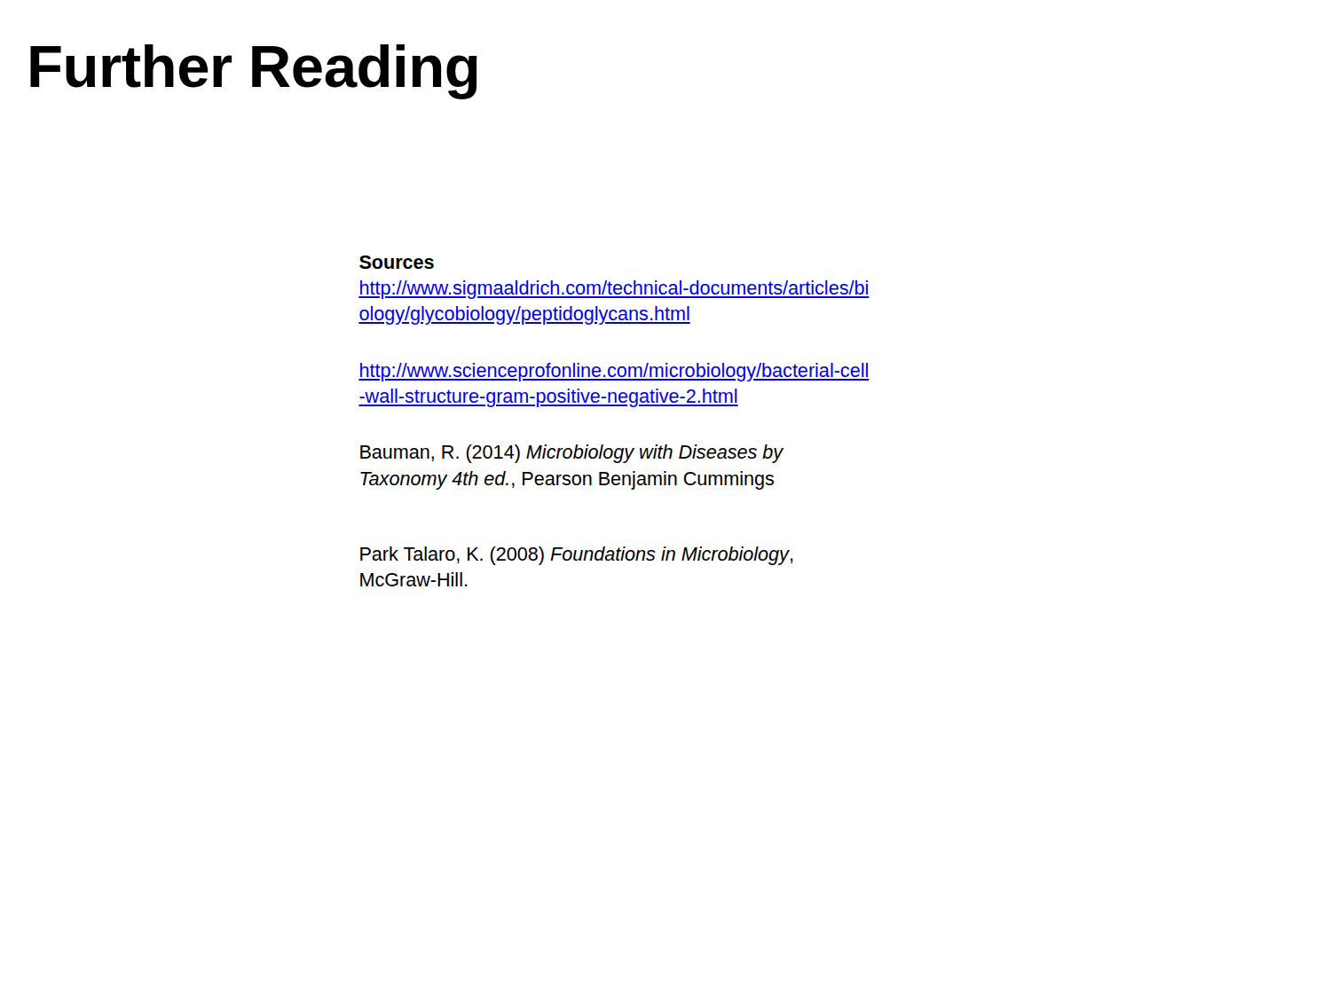Further Reading
Sources
http://www.sigmaaldrich.com/technical-documents/articles/biology/glycobiology/peptidoglycans.html
http://www.scienceprofonline.com/microbiology/bacterial-cell-wall-structure-gram-positive-negative-2.html
Bauman, R. (2014) Microbiology with Diseases by Taxonomy 4th ed., Pearson Benjamin Cummings
Park Talaro, K. (2008) Foundations in Microbiology, McGraw-Hill.